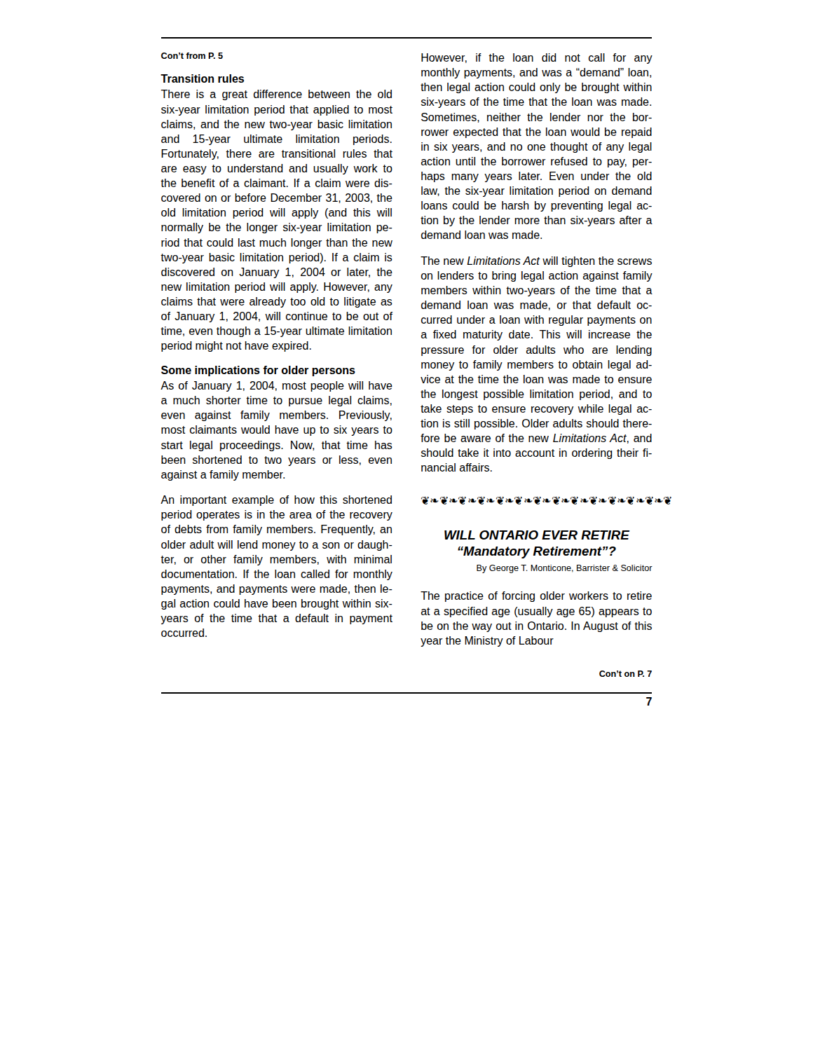Con’t from P. 5
Transition rules
There is a great difference between the old six-year limitation period that applied to most claims, and the new two-year basic limitation and 15-year ultimate limitation periods. Fortunately, there are transitional rules that are easy to understand and usually work to the benefit of a claimant. If a claim were discovered on or before December 31, 2003, the old limitation period will apply (and this will normally be the longer six-year limitation period that could last much longer than the new two-year basic limitation period). If a claim is discovered on January 1, 2004 or later, the new limitation period will apply. However, any claims that were already too old to litigate as of January 1, 2004, will continue to be out of time, even though a 15-year ultimate limitation period might not have expired.
Some implications for older persons
As of January 1, 2004, most people will have a much shorter time to pursue legal claims, even against family members. Previously, most claimants would have up to six years to start legal proceedings. Now, that time has been shortened to two years or less, even against a family member.
An important example of how this shortened period operates is in the area of the recovery of debts from family members. Frequently, an older adult will lend money to a son or daughter, or other family members, with minimal documentation. If the loan called for monthly payments, and payments were made, then legal action could have been brought within six-years of the time that a default in payment occurred.
However, if the loan did not call for any monthly payments, and was a “demand” loan, then legal action could only be brought within six-years of the time that the loan was made. Sometimes, neither the lender nor the borrower expected that the loan would be repaid in six years, and no one thought of any legal action until the borrower refused to pay, perhaps many years later. Even under the old law, the six-year limitation period on demand loans could be harsh by preventing legal action by the lender more than six-years after a demand loan was made.
The new Limitations Act will tighten the screws on lenders to bring legal action against family members within two-years of the time that a demand loan was made, or that default occurred under a loan with regular payments on a fixed maturity date. This will increase the pressure for older adults who are lending money to family members to obtain legal advice at the time the loan was made to ensure the longest possible limitation period, and to take steps to ensure recovery while legal action is still possible. Older adults should therefore be aware of the new Limitations Act, and should take it into account in ordering their financial affairs.
❦❧❦❧❦❧❦❧❦❧❦❧❦❧❦❧❦❧❦❧❦❧❦❧❦❧❦
WILL ONTARIO EVER RETIRE
“Mandatory Retirement”?
By George T. Monticone, Barrister & Solicitor
The practice of forcing older workers to retire at a specified age (usually age 65) appears to be on the way out in Ontario. In August of this year the Ministry of Labour
Con’t on P. 7
7